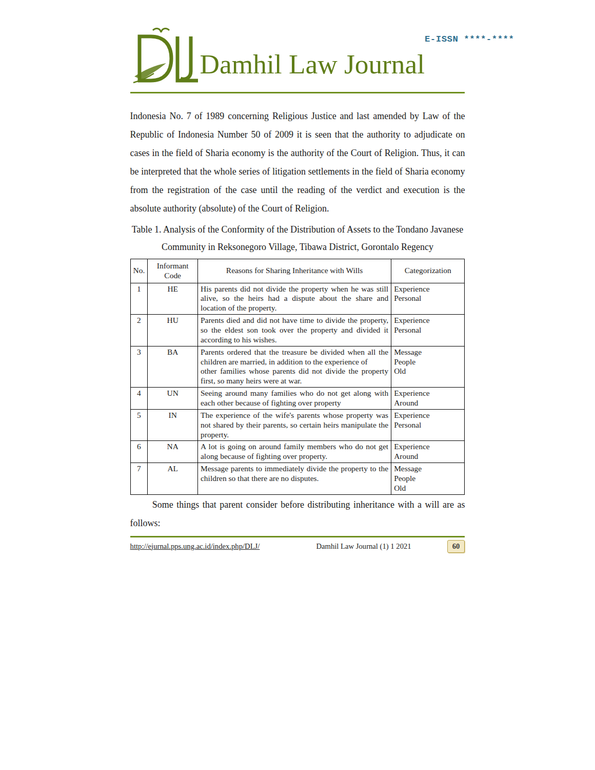Damhil Law Journal
E-ISSN ****-****
Indonesia No. 7 of 1989 concerning Religious Justice and last amended by Law of the Republic of Indonesia Number 50 of 2009 it is seen that the authority to adjudicate on cases in the field of Sharia economy is the authority of the Court of Religion. Thus, it can be interpreted that the whole series of litigation settlements in the field of Sharia economy from the registration of the case until the reading of the verdict and execution is the absolute authority (absolute) of the Court of Religion.
Table 1. Analysis of the Conformity of the Distribution of Assets to the Tondano Javanese Community in Reksonegoro Village, Tibawa District, Gorontalo Regency
| No. | Informant Code | Reasons for Sharing Inheritance with Wills | Categorization |
| --- | --- | --- | --- |
| 1 | HE | His parents did not divide the property when he was still alive, so the heirs had a dispute about the share and location of the property. | Experience Personal |
| 2 | HU | Parents died and did not have time to divide the property, so the eldest son took over the property and divided it according to his wishes. | Experience Personal |
| 3 | BA | Parents ordered that the treasure be divided when all the children are married, in addition to the experience of other families whose parents did not divide the property first, so many heirs were at war. | Message People Old |
| 4 | UN | Seeing around many families who do not get along with each other because of fighting over property | Experience Around |
| 5 | IN | The experience of the wife's parents whose property was not shared by their parents, so certain heirs manipulate the property. | Experience Personal |
| 6 | NA | A lot is going on around family members who do not get along because of fighting over property. | Experience Around |
| 7 | AL | Message parents to immediately divide the property to the children so that there are no disputes. | Message People Old |
Some things that parent consider before distributing inheritance with a will are as follows:
http://ejurnal.pps.ung.ac.id/index.php/DLJ/
Damhil Law Journal (1) 1 2021
60